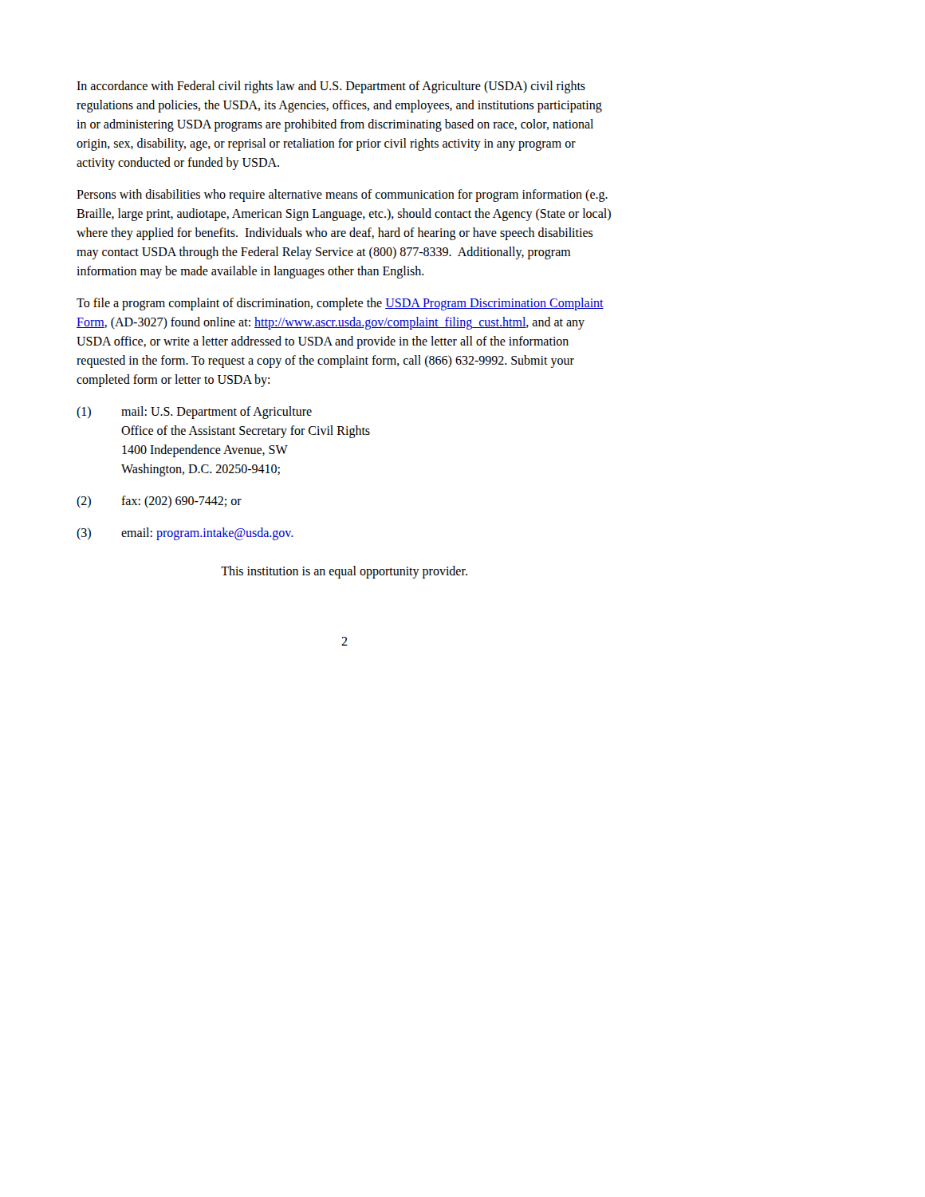In accordance with Federal civil rights law and U.S. Department of Agriculture (USDA) civil rights regulations and policies, the USDA, its Agencies, offices, and employees, and institutions participating in or administering USDA programs are prohibited from discriminating based on race, color, national origin, sex, disability, age, or reprisal or retaliation for prior civil rights activity in any program or activity conducted or funded by USDA.
Persons with disabilities who require alternative means of communication for program information (e.g. Braille, large print, audiotape, American Sign Language, etc.), should contact the Agency (State or local) where they applied for benefits. Individuals who are deaf, hard of hearing or have speech disabilities may contact USDA through the Federal Relay Service at (800) 877-8339. Additionally, program information may be made available in languages other than English.
To file a program complaint of discrimination, complete the USDA Program Discrimination Complaint Form, (AD-3027) found online at: http://www.ascr.usda.gov/complaint_filing_cust.html, and at any USDA office, or write a letter addressed to USDA and provide in the letter all of the information requested in the form. To request a copy of the complaint form, call (866) 632-9992. Submit your completed form or letter to USDA by:
(1)
mail: U.S. Department of Agriculture
Office of the Assistant Secretary for Civil Rights
1400 Independence Avenue, SW
Washington, D.C. 20250-9410;
(2)
fax: (202) 690-7442; or
(3)
email: program.intake@usda.gov.
This institution is an equal opportunity provider.
2